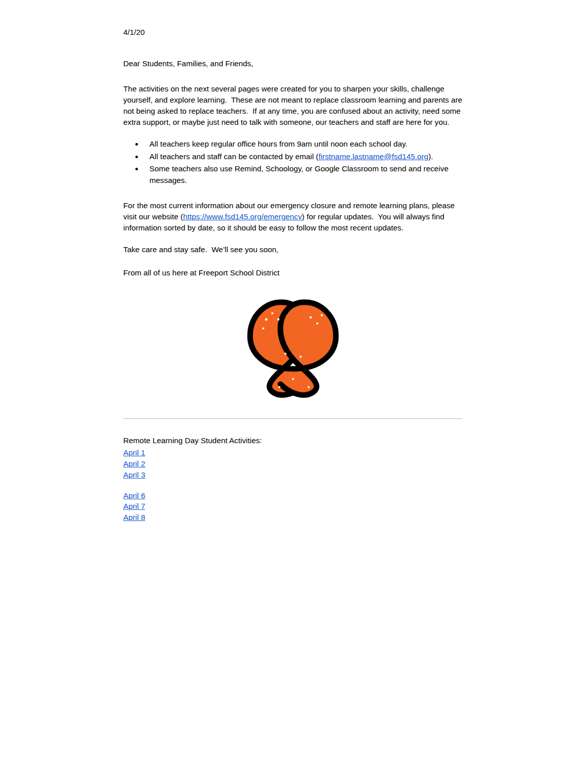4/1/20
Dear Students, Families, and Friends,
The activities on the next several pages were created for you to sharpen your skills, challenge yourself, and explore learning. These are not meant to replace classroom learning and parents are not being asked to replace teachers. If at any time, you are confused about an activity, need some extra support, or maybe just need to talk with someone, our teachers and staff are here for you.
All teachers keep regular office hours from 9am until noon each school day.
All teachers and staff can be contacted by email (firstname.lastname@fsd145.org).
Some teachers also use Remind, Schoology, or Google Classroom to send and receive messages.
For the most current information about our emergency closure and remote learning plans, please visit our website (https://www.fsd145.org/emergency) for regular updates. You will always find information sorted by date, so it should be easy to follow the most recent updates.
Take care and stay safe. We’ll see you soon,
From all of us here at Freeport School District
Remote Learning Day Student Activities:
April 1 April 2 April 3
April 6 April 7 April 8